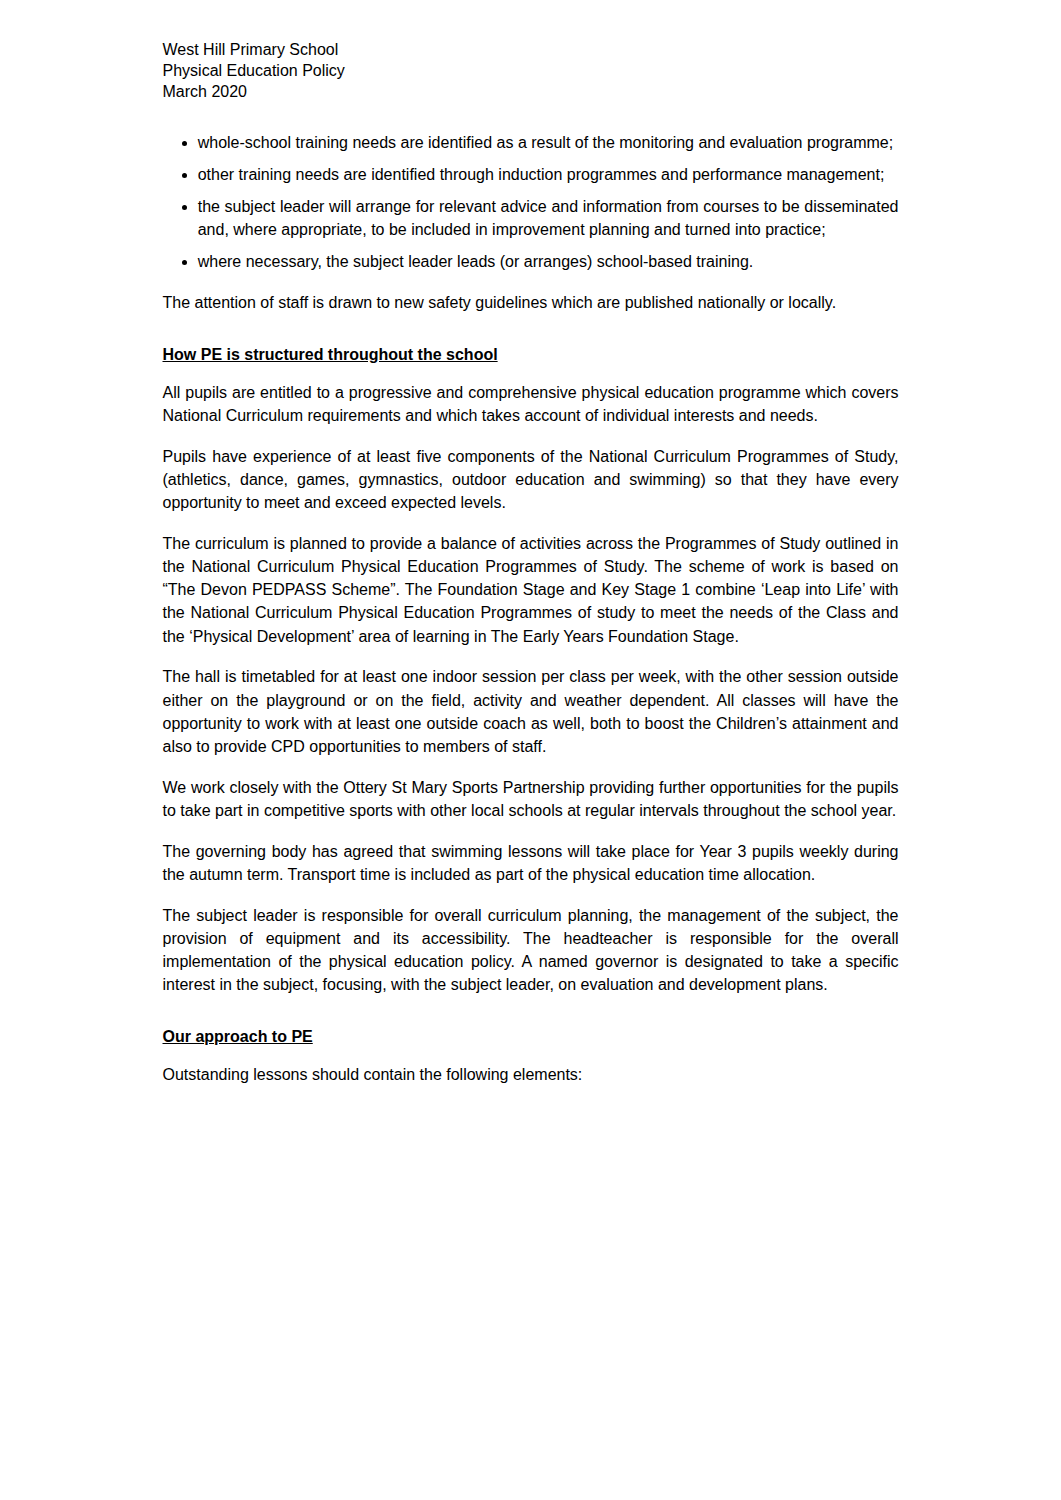West Hill Primary School
Physical Education Policy
March 2020
whole-school training needs are identified as a result of the monitoring and evaluation programme;
other training needs are identified through induction programmes and performance management;
the subject leader will arrange for relevant advice and information from courses to be disseminated and, where appropriate, to be included in improvement planning and turned into practice;
where necessary, the subject leader leads (or arranges) school-based training.
The attention of staff is drawn to new safety guidelines which are published nationally or locally.
How PE is structured throughout the school
All pupils are entitled to a progressive and comprehensive physical education programme which covers National Curriculum requirements and which takes account of individual interests and needs.
Pupils have experience of at least five components of the National Curriculum Programmes of Study, (athletics, dance, games, gymnastics, outdoor education and swimming) so that they have every opportunity to meet and exceed expected levels.
The curriculum is planned to provide a balance of activities across the Programmes of Study outlined in the National Curriculum Physical Education Programmes of Study. The scheme of work is based on “The Devon PEDPASS Scheme”. The Foundation Stage and Key Stage 1 combine ‘Leap into Life’ with the National Curriculum Physical Education Programmes of study to meet the needs of the Class and the ‘Physical Development’ area of learning in The Early Years Foundation Stage.
The hall is timetabled for at least one indoor session per class per week, with the other session outside either on the playground or on the field, activity and weather dependent. All classes will have the opportunity to work with at least one outside coach as well, both to boost the Children’s attainment and also to provide CPD opportunities to members of staff.
We work closely with the Ottery St Mary Sports Partnership providing further opportunities for the pupils to take part in competitive sports with other local schools at regular intervals throughout the school year.
The governing body has agreed that swimming lessons will take place for Year 3 pupils weekly during the autumn term. Transport time is included as part of the physical education time allocation.
The subject leader is responsible for overall curriculum planning, the management of the subject, the provision of equipment and its accessibility. The headteacher is responsible for the overall implementation of the physical education policy. A named governor is designated to take a specific interest in the subject, focusing, with the subject leader, on evaluation and development plans.
Our approach to PE
Outstanding lessons should contain the following elements: